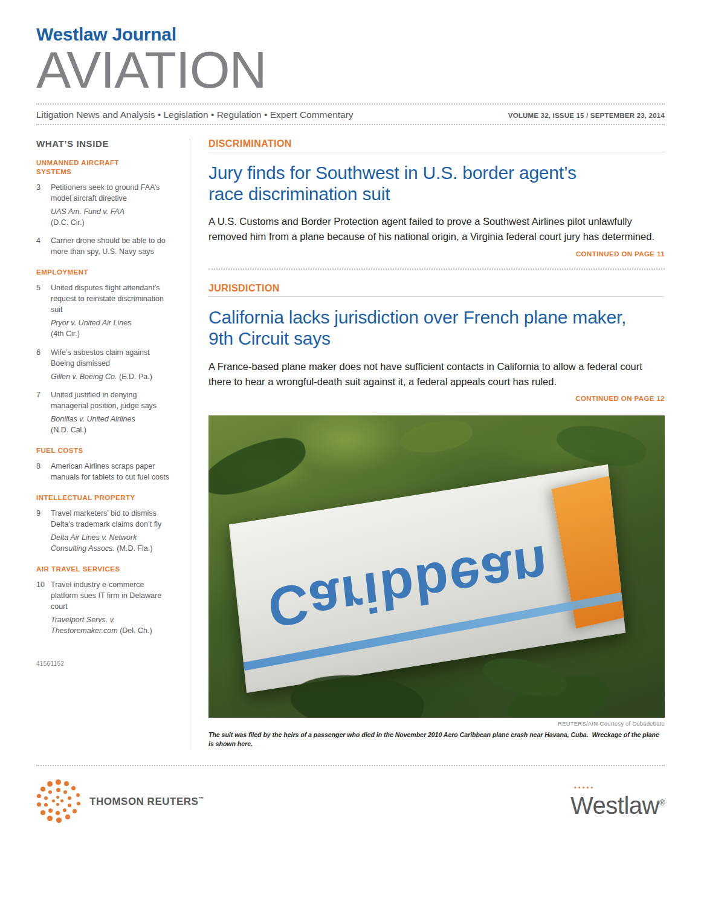Westlaw Journal
AVIATION
Litigation News and Analysis • Legislation • Regulation • Expert Commentary
VOLUME 32, ISSUE 15 / SEPTEMBER 23, 2014
WHAT’S INSIDE
Unmanned Aircraft
Systems
3
Petitioners seek to ground FAA’s model aircraft directive
UAS Am. Fund v. FAA
(D.C. Cir.)
4
Carrier drone should be able to do more than spy, U.S. Navy says
Employment
5
United disputes flight attendant’s request to reinstate discrimination suit
Pryor v. United Air Lines
(4th Cir.)
6
Wife’s asbestos claim against Boeing dismissed
Gillen v. Boeing Co. (E.D. Pa.)
7
United justified in denying managerial position, judge says
Bonillas v. United Airlines
(N.D. Cal.)
Fuel Costs
8
American Airlines scraps paper manuals for tablets to cut fuel costs
Intellectual Property
9
Travel marketers’ bid to dismiss Delta’s trademark claims don’t fly
Delta Air Lines v. Network Consulting Assocs. (M.D. Fla.)
Air Travel Services
10
Travel industry e-commerce platform sues IT firm in Delaware court
Travelport Servs. v. Thestoremaker.com (Del. Ch.)
41561152
Discrimination
Jury finds for Southwest in U.S. border agent’s
race discrimination suit
A U.S. Customs and Border Protection agent failed to prove a Southwest Airlines pilot unlawfully removed him from a plane because of his national origin, a Virginia federal court jury has determined.
CONTINUED ON PAGE 11
Jurisdiction
California lacks jurisdiction over French plane maker,
9th Circuit says
A France-based plane maker does not have sufficient contacts in California to allow a federal court there to hear a wrongful-death suit against it, a federal appeals court has ruled.
CONTINUED ON PAGE 12
Caribbean
REUTERS/AIN-Courtesy of Cubadebate
The suit was filed by the heirs of a passenger who died in the November 2010 Aero Caribbean plane crash near Havana, Cuba. Wreckage of the plane is shown here.
THOMSON REUTERS™
••••• Westlaw®